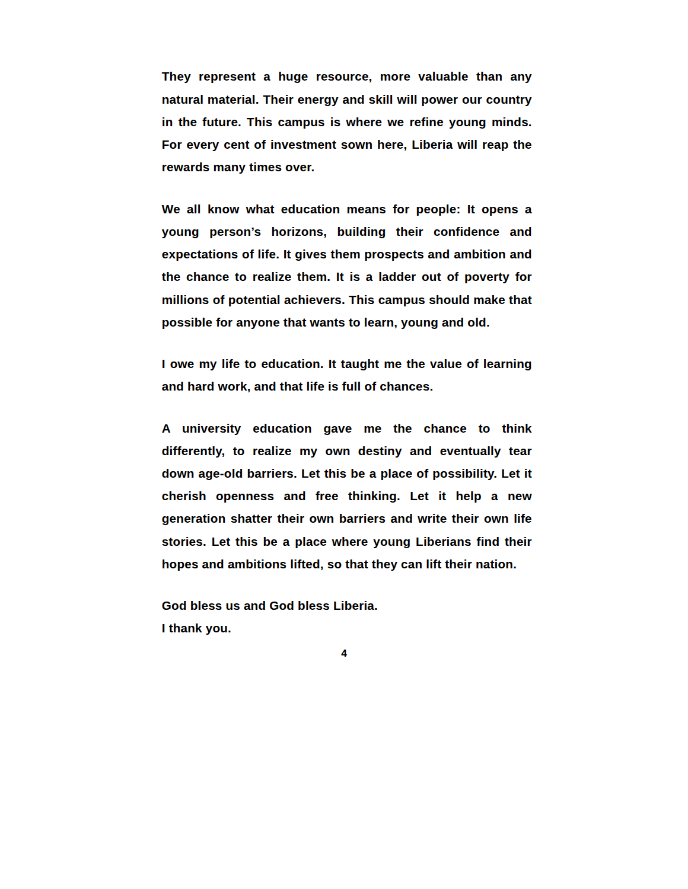They represent a huge resource, more valuable than any natural material. Their energy and skill will power our country in the future. This campus is where we refine young minds. For every cent of investment sown here, Liberia will reap the rewards many times over.
We all know what education means for people: It opens a young person’s horizons, building their confidence and expectations of life. It gives them prospects and ambition and the chance to realize them. It is a ladder out of poverty for millions of potential achievers. This campus should make that possible for anyone that wants to learn, young and old.
I owe my life to education. It taught me the value of learning and hard work, and that life is full of chances.
A university education gave me the chance to think differently, to realize my own destiny and eventually tear down age-old barriers. Let this be a place of possibility. Let it cherish openness and free thinking. Let it help a new generation shatter their own barriers and write their own life stories. Let this be a place where young Liberians find their hopes and ambitions lifted, so that they can lift their nation.
God bless us and God bless Liberia.
I thank you.
4